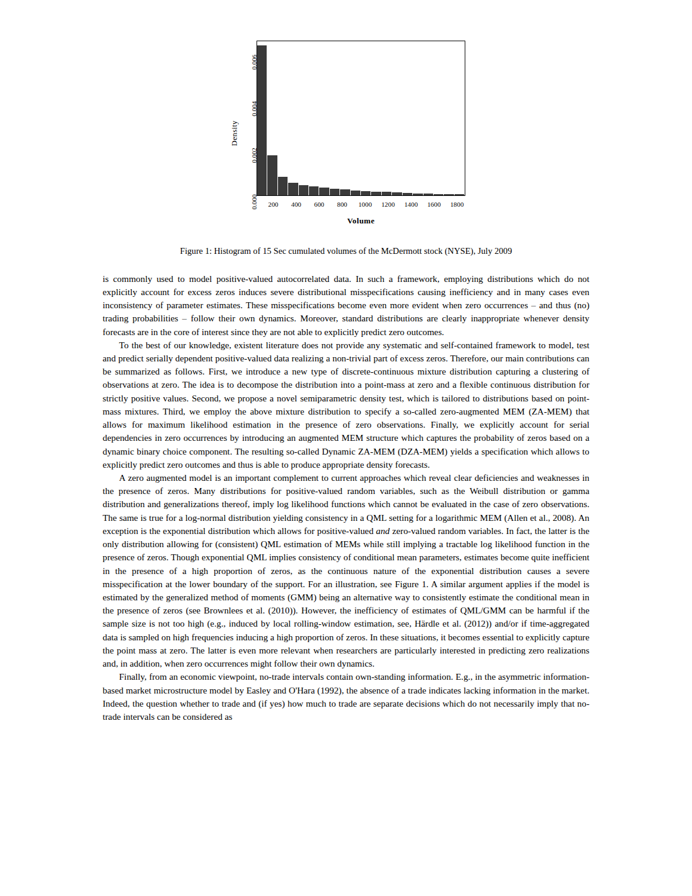Density
0.006 0.004 0.002 0.000
200 400 600 800 1000 1200 1400 1600 1800
Volume
Figure 1: Histogram of 15 Sec cumulated volumes of the McDermott stock (NYSE), July 2009
is commonly used to model positive-valued autocorrelated data. In such a framework, employing distributions which do not explicitly account for excess zeros induces severe distributional misspecifications causing inefficiency and in many cases even inconsistency of parameter estimates. These misspecifications become even more evident when zero occurrences – and thus (no) trading probabilities – follow their own dynamics. Moreover, standard distributions are clearly inappropriate whenever density forecasts are in the core of interest since they are not able to explicitly predict zero outcomes.
To the best of our knowledge, existent literature does not provide any systematic and self-contained framework to model, test and predict serially dependent positive-valued data realizing a non-trivial part of excess zeros. Therefore, our main contributions can be summarized as follows. First, we introduce a new type of discrete-continuous mixture distribution capturing a clustering of observations at zero. The idea is to decompose the distribution into a point-mass at zero and a flexible continuous distribution for strictly positive values. Second, we propose a novel semiparametric density test, which is tailored to distributions based on point-mass mixtures. Third, we employ the above mixture distribution to specify a so-called zero-augmented MEM (ZA-MEM) that allows for maximum likelihood estimation in the presence of zero observations. Finally, we explicitly account for serial dependencies in zero occurrences by introducing an augmented MEM structure which captures the probability of zeros based on a dynamic binary choice component. The resulting so-called Dynamic ZA-MEM (DZA-MEM) yields a specification which allows to explicitly predict zero outcomes and thus is able to produce appropriate density forecasts.
A zero augmented model is an important complement to current approaches which reveal clear deficiencies and weaknesses in the presence of zeros. Many distributions for positive-valued random variables, such as the Weibull distribution or gamma distribution and generalizations thereof, imply log likelihood functions which cannot be evaluated in the case of zero observations. The same is true for a log-normal distribution yielding consistency in a QML setting for a logarithmic MEM (Allen et al., 2008). An exception is the exponential distribution which allows for positive-valued and zero-valued random variables. In fact, the latter is the only distribution allowing for (consistent) QML estimation of MEMs while still implying a tractable log likelihood function in the presence of zeros. Though exponential QML implies consistency of conditional mean parameters, estimates become quite inefficient in the presence of a high proportion of zeros, as the continuous nature of the exponential distribution causes a severe misspecification at the lower boundary of the support. For an illustration, see Figure 1. A similar argument applies if the model is estimated by the generalized method of moments (GMM) being an alternative way to consistently estimate the conditional mean in the presence of zeros (see Brownlees et al. (2010)). However, the inefficiency of estimates of QML/GMM can be harmful if the sample size is not too high (e.g., induced by local rolling-window estimation, see, Härdle et al. (2012)) and/or if time-aggregated data is sampled on high frequencies inducing a high proportion of zeros. In these situations, it becomes essential to explicitly capture the point mass at zero. The latter is even more relevant when researchers are particularly interested in predicting zero realizations and, in addition, when zero occurrences might follow their own dynamics.
Finally, from an economic viewpoint, no-trade intervals contain own-standing information. E.g., in the asymmetric information-based market microstructure model by Easley and O'Hara (1992), the absence of a trade indicates lacking information in the market. Indeed, the question whether to trade and (if yes) how much to trade are separate decisions which do not necessarily imply that no-trade intervals can be considered as